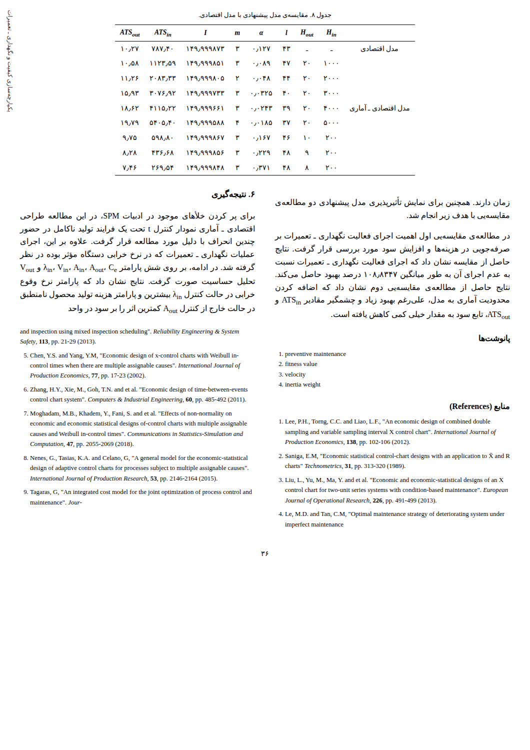یکپارچه‌سازی کیفیت و نگهداری ـ تعمیرات
جدول ۸. مقایسه‌ی مدل پیشنهادی با مدل اقتصادی.
| ATS out | ATS in | I | m | α | l | H out | H in | |
| --- | --- | --- | --- | --- | --- | --- | --- | --- |
| ۱۰٫۲۷ | ۷۸۷٫۴۰ | ۱۴۹٫۹۹۹۸۷۳ | ۳ | ۰٫۱۲۷ | ۴۳ | ـ | ـ | مدل اقتصادی |
| ۱۰٫۵۸ | ۱۱۲۳٫۵۹ | ۱۴۹٫۹۹۹۸۵۱ | ۳ | ۰٫۰۸۹ | ۴۷ | ۲۰ | ۱۰۰۰ | |
| ۱۱٫۲۶ | ۲۰۸۳٫۳۳ | ۱۴۹٫۹۹۹۸۰۵ | ۲ | ۰٫۰۴۸ | ۴۴ | ۲۰ | ۲۰۰۰ | |
| ۱۵٫۹۳ | ۳۰۷۶٫۹۲ | ۱۴۹٫۹۹۹۷۳۳ | ۳ | ۰٫۰۳۲۵ | ۴۰ | ۲۰ | ۳۰۰۰ | |
| ۱۸٫۶۲ | ۴۱۱۵٫۲۲ | ۱۴۹٫۹۹۹۶۶۱ | ۳ | ۰٫۰۲۴۳ | ۳۹ | ۲۰ | ۴۰۰۰ | مدل اقتصادی ـ آماری |
| ۱۹٫۷۹ | ۵۴۰۵٫۴۰ | ۱۴۹٫۹۹۹۵۸۸ | ۴ | ۰٫۰۱۸۵ | ۳۷ | ۲۰ | ۵۰۰۰ | |
| ۹٫۷۵ | ۵۹۸٫۸۰ | ۱۴۹٫۹۹۹۸۶۷ | ۳ | ۰٫۱۶۷ | ۴۶ | ۱۰ | ۲۰۰ | |
| ۸٫۲۸ | ۴۳۶٫۶۸ | ۱۴۹٫۹۹۹۸۵۶ | ۳ | ۰٫۲۲۹ | ۴۸ | ۹ | ۲۰۰ | |
| ۷٫۴۶ | ۲۶۹٫۵۴ | ۱۴۹٫۹۹۹۸۴۸ | ۳ | ۰٫۳۷۱ | ۴۸ | ۸ | ۲۰۰ | |
زمان دارند. همچنین برای نمایش تأثیرپذیری مدل پیشنهادی دو مطالعه‌ی مقایسه‌یی با هدف زیر انجام شد.
در مطالعه‌ی مقایسه‌یی اول اهمیت اجرای فعالیت نگهداری ـ تعمیرات بر صرفه‌جویی در هزینه‌ها و افزایش سود مورد بررسی قرار گرفت. نتایج حاصل از مقایسه نشان داد که اجرای فعالیت نگهداری ـ تعمیرات نسبت به عدم اجرای آن به طور میانگین ۱۰۸٫۸۳۴۷ درصد بهبود حاصل می‌کند. نتایج حاصل از مطالعه‌ی مقایسه‌یی دوم نشان داد که اضافه کردن محدودیت آماری به مدل، علی‌رغم بهبود زیاد و چشمگیر مقادیر ATSin و ATSout، تابع سود به مقدار خیلی کمی کاهش یافته است.
پانوشت‌ها
preventive maintenance
fitness value
velocity
inertia weight
منابع (References)
Lee, P.H., Torng, C.C. and Liao, L.F., "An economic design of combined double sampling and variable sampling interval X control chart". International Journal of Production Economics, 138, pp. 102-106 (2012).
Saniga, E.M, "Economic statistical control-chart designs with an application to X̄ and R charts" Technometrics, 31, pp. 313-320 (1989).
Liu, L., Yu, M., Ma, Y. and et al. "Economic and economic-statistical designs of an X control chart for two-unit series systems with condition-based maintenance". European Journal of Operational Research, 226, pp. 491-499 (2013).
Le, M.D. and Tan, C.M, "Optimal maintenance strategy of deteriorating system under imperfect maintenance
۶. نتیجه‌گیری
برای پر کردن خلأهای موجود در ادبیات SPM، در این مطالعه طراحی اقتصادی ـ آماری نمودار کنترل t تحت یک فرایند تولید ناکامل در حضور چندین انحراف با دلیل مورد مطالعه قرار گرفت. علاوه بر این، اجرای عملیات نگهداری ـ تعمیرات که در نرخ خرابی دستگاه مؤثر بوده در نظر گرفته شد. در ادامه، بر روی شش پارامتر λin، Vin، Ain، Aout، Ce و Vout تحلیل حساسیت صورت گرفت. نتایج نشان داد که پارامتر نرخ وقوع خرابی در حالت کنترل λin بیشترین و پارامتر هزینه تولید محصول نامنطبق در حالت خارج از کنترل Aout کمترین اثر را بر سود در واحد
and inspection using mixed inspection scheduling". Reliability Engineering & System Safety, 113, pp. 21-29 (2013).
Chen, Y.S. and Yang, Y.M, "Economic design of x-control charts with Weibull in-control times when there are multiple assignable causes". International Journal of Production Economics, 77, pp. 17-23 (2002).
Zhang, H.Y., Xie, M., Goh, T.N. and et al. "Economic design of time-between-events control chart system". Computers & Industrial Engineering, 60, pp. 485-492 (2011).
Moghadam, M.B., Khadem, Y., Fani, S. and et al. "Effects of non-normality on economic and economic statistical designs of-control charts with multiple assignable causes and Weibull in-control times". Communications in Statistics-Simulation and Computation, 47, pp. 2055-2069 (2018).
Nenes, G., Tasias, K.A. and Celano, G, "A general model for the economic-statistical design of adaptive control charts for processes subject to multiple assignable causes". International Journal of Production Research, 53, pp. 2146-2164 (2015).
Tagaras, G, "An integrated cost model for the joint optimization of process control and maintenance". Jour-
۳۶